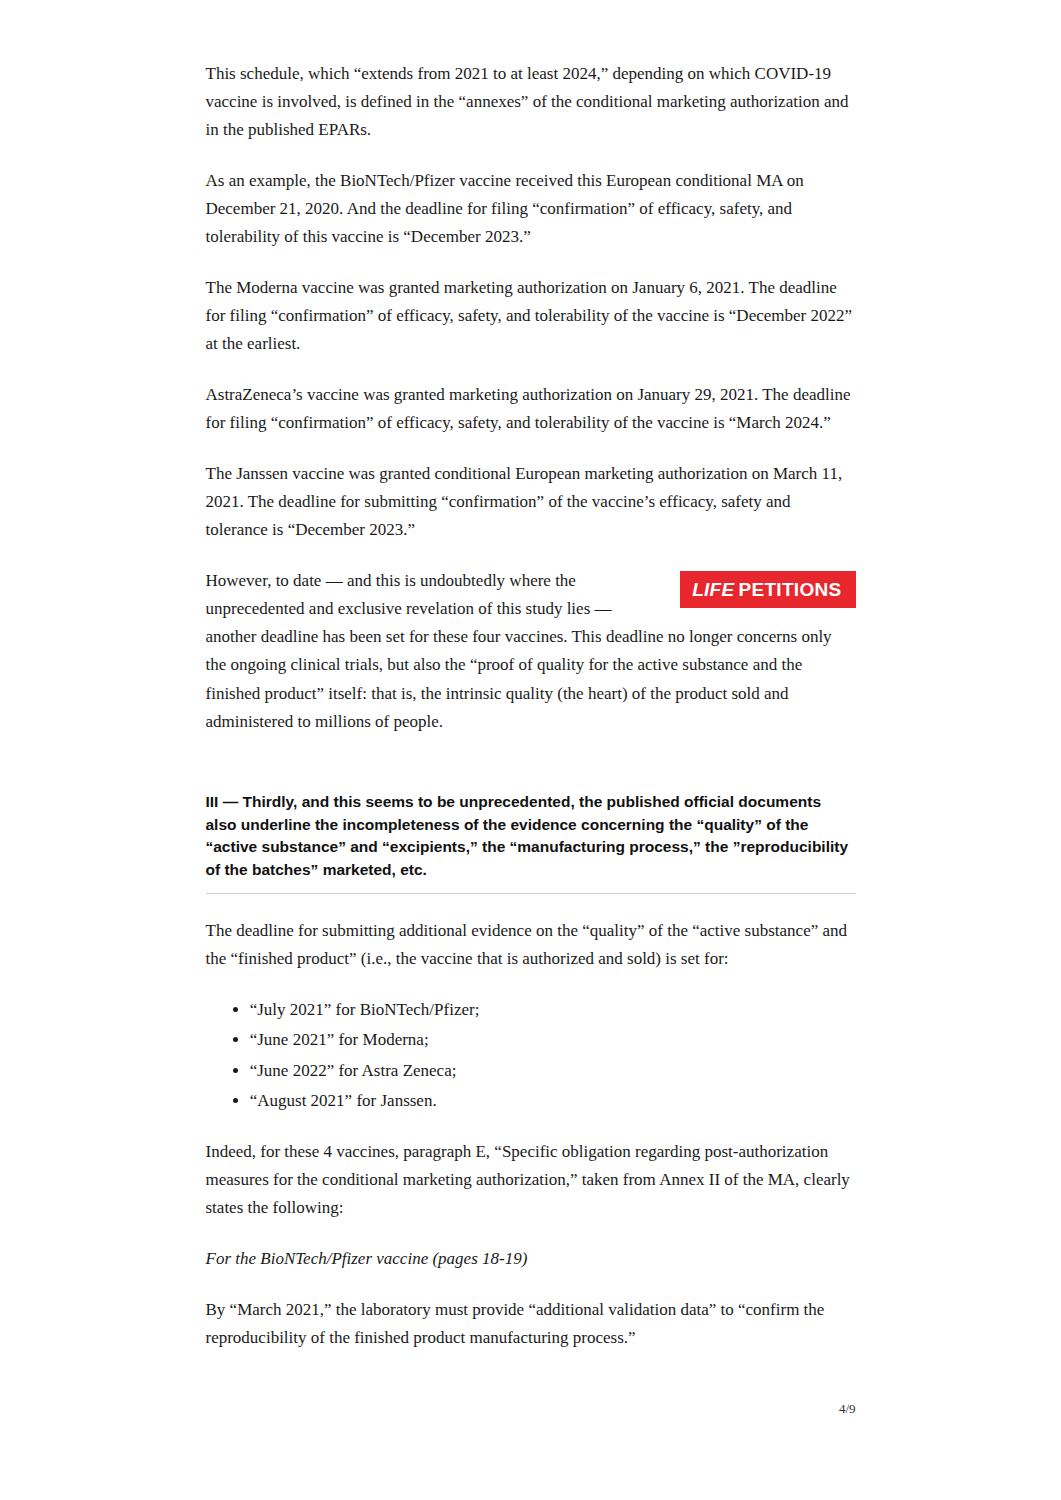This schedule, which “extends from 2021 to at least 2024,” depending on which COVID-19 vaccine is involved, is defined in the “annexes” of the conditional marketing authorization and in the published EPARs.
As an example, the BioNTech/Pfizer vaccine received this European conditional MA on December 21, 2020. And the deadline for filing “confirmation” of efficacy, safety, and tolerability of this vaccine is “December 2023.”
The Moderna vaccine was granted marketing authorization on January 6, 2021. The deadline for filing “confirmation” of efficacy, safety, and tolerability of the vaccine is “December 2022” at the earliest.
AstraZeneca’s vaccine was granted marketing authorization on January 29, 2021. The deadline for filing “confirmation” of efficacy, safety, and tolerability of the vaccine is “March 2024.”
The Janssen vaccine was granted conditional European marketing authorization on March 11, 2021. The deadline for submitting “confirmation” of the vaccine’s efficacy, safety and tolerance is “December 2023.”
LIFEPETITIONS
However, to date — and this is undoubtedly where the unprecedented and exclusive revelation of this study lies — another deadline has been set for these four vaccines. This deadline no longer concerns only the ongoing clinical trials, but also the “proof of quality for the active substance and the finished product” itself: that is, the intrinsic quality (the heart) of the product sold and administered to millions of people.
III — Thirdly, and this seems to be unprecedented, the published official documents also underline the incompleteness of the evidence concerning the “quality” of the “active substance” and “excipients,” the “manufacturing process,” the ”reproducibility of the batches” marketed, etc.
The deadline for submitting additional evidence on the “quality” of the “active substance” and the “finished product” (i.e., the vaccine that is authorized and sold) is set for:
“July 2021” for BioNTech/Pfizer;
“June 2021” for Moderna;
“June 2022” for Astra Zeneca;
“August 2021” for Janssen.
Indeed, for these 4 vaccines, paragraph E, “Specific obligation regarding post-authorization measures for the conditional marketing authorization,” taken from Annex II of the MA, clearly states the following:
For the BioNTech/Pfizer vaccine (pages 18-19)
By “March 2021,” the laboratory must provide “additional validation data” to “confirm the reproducibility of the finished product manufacturing process.”
4/9